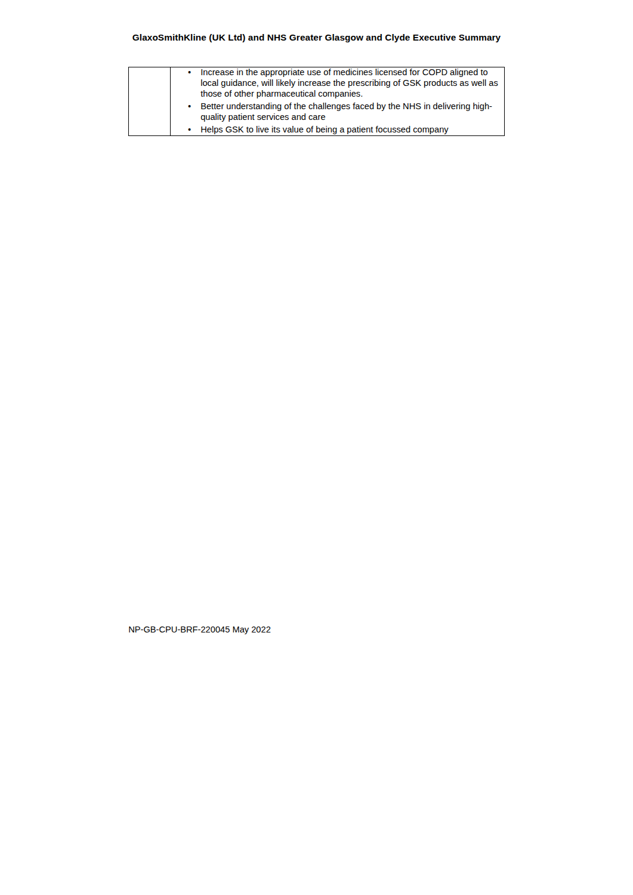GlaxoSmithKline (UK Ltd) and NHS Greater Glasgow and Clyde Executive Summary
| | Increase in the appropriate use of medicines licensed for COPD aligned to local guidance, will likely increase the prescribing of GSK products as well as those of other pharmaceutical companies. Better understanding of the challenges faced by the NHS in delivering high-quality patient services and care Helps GSK to live its value of being a patient focussed company |
NP-GB-CPU-BRF-220045 May 2022